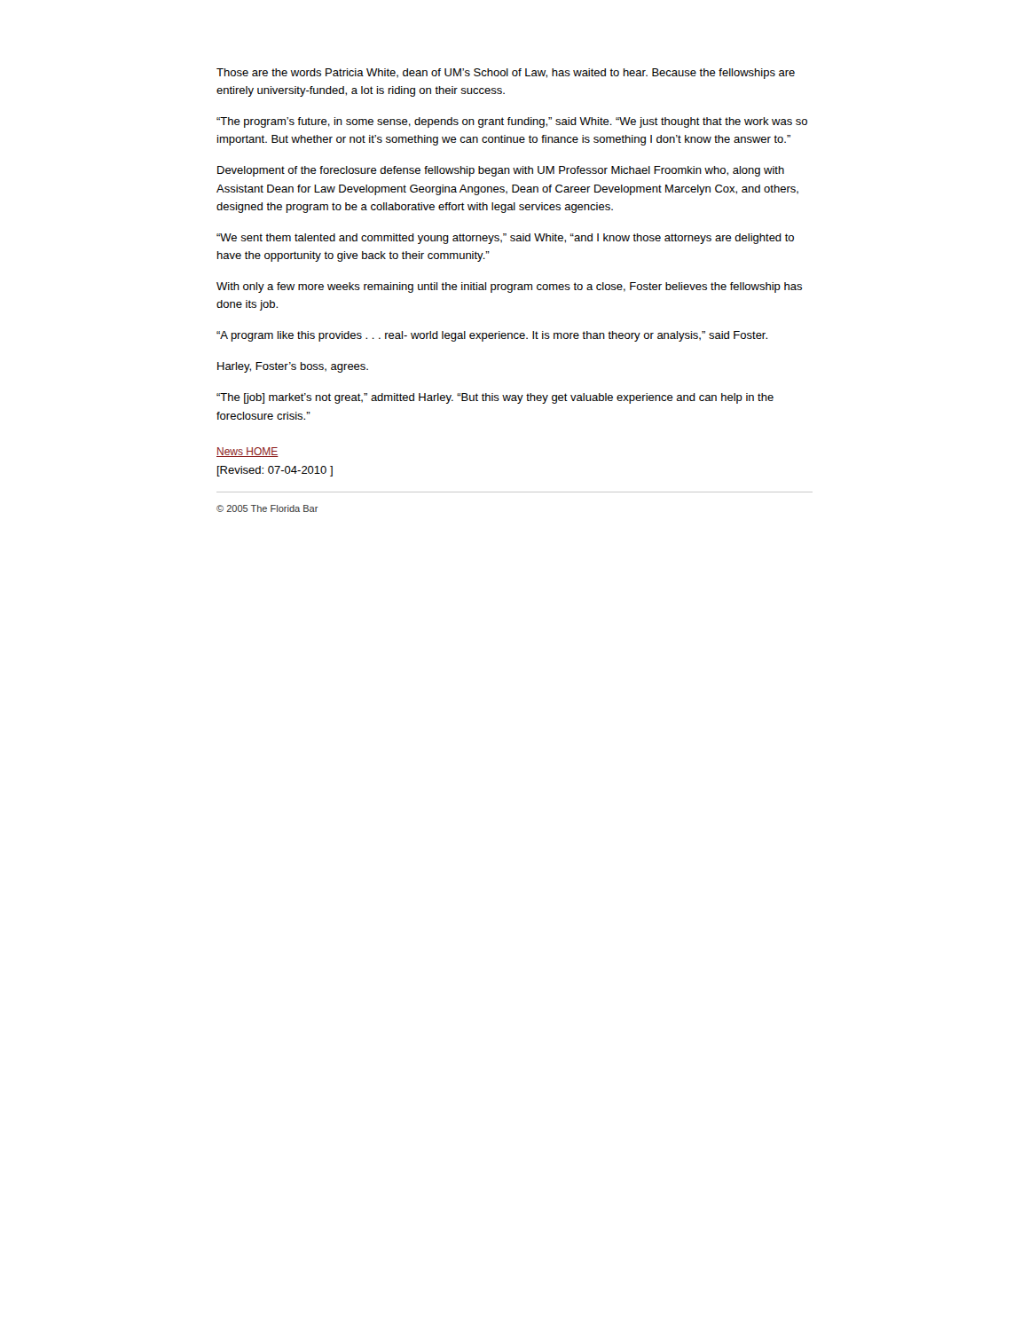Those are the words Patricia White, dean of UM’s School of Law, has waited to hear. Because the fellowships are entirely university-funded, a lot is riding on their success.
“The program’s future, in some sense, depends on grant funding,” said White. “We just thought that the work was so important. But whether or not it’s something we can continue to finance is something I don’t know the answer to.”
Development of the foreclosure defense fellowship began with UM Professor Michael Froomkin who, along with Assistant Dean for Law Development Georgina Angones, Dean of Career Development Marcelyn Cox, and others, designed the program to be a collaborative effort with legal services agencies.
“We sent them talented and committed young attorneys,” said White, “and I know those attorneys are delighted to have the opportunity to give back to their community.”
With only a few more weeks remaining until the initial program comes to a close, Foster believes the fellowship has done its job.
“A program like this provides . . . real- world legal experience. It is more than theory or analysis,” said Foster.
Harley, Foster’s boss, agrees.
“The [job] market’s not great,” admitted Harley. “But this way they get valuable experience and can help in the foreclosure crisis.”
News HOME
[Revised: 07-04-2010 ]
© 2005 The Florida Bar